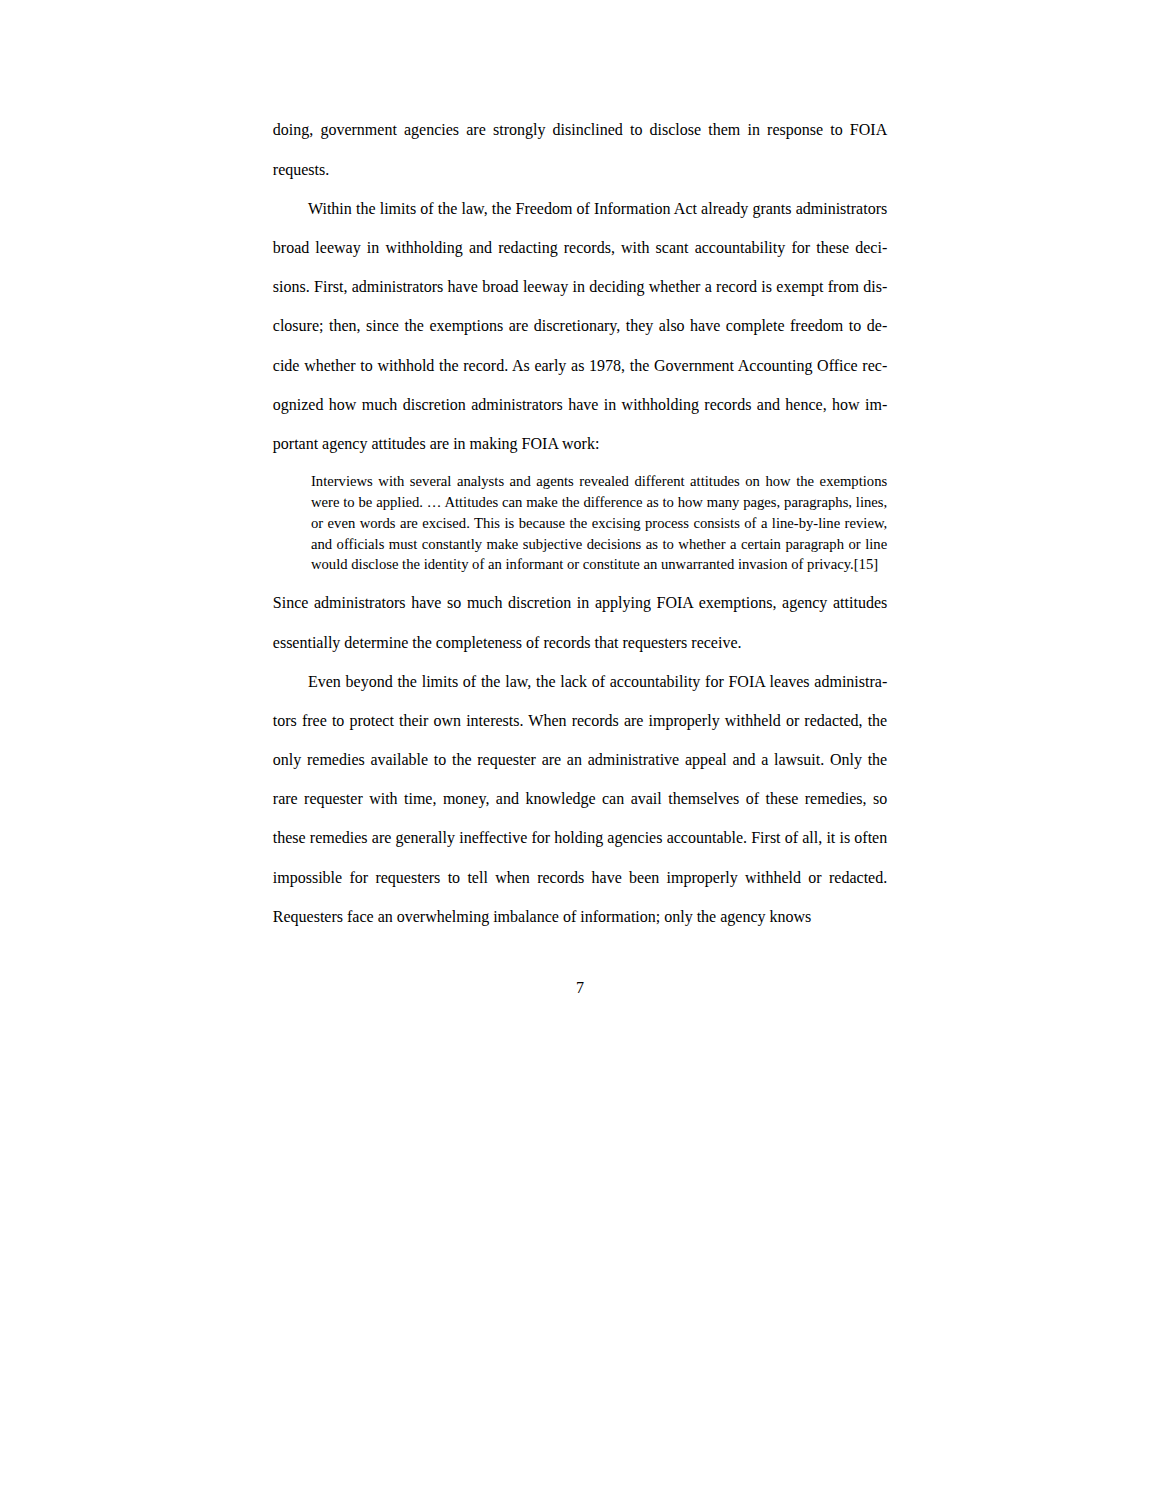doing, government agencies are strongly disinclined to disclose them in response to FOIA requests.
Within the limits of the law, the Freedom of Information Act already grants administrators broad leeway in withholding and redacting records, with scant accountability for these decisions. First, administrators have broad leeway in deciding whether a record is exempt from disclosure; then, since the exemptions are discretionary, they also have complete freedom to decide whether to withhold the record. As early as 1978, the Government Accounting Office recognized how much discretion administrators have in withholding records and hence, how important agency attitudes are in making FOIA work:
Interviews with several analysts and agents revealed different attitudes on how the exemptions were to be applied. … Attitudes can make the difference as to how many pages, paragraphs, lines, or even words are excised. This is because the excising process consists of a line-by-line review, and officials must constantly make subjective decisions as to whether a certain paragraph or line would disclose the identity of an informant or constitute an unwarranted invasion of privacy.[15]
Since administrators have so much discretion in applying FOIA exemptions, agency attitudes essentially determine the completeness of records that requesters receive.
Even beyond the limits of the law, the lack of accountability for FOIA leaves administrators free to protect their own interests. When records are improperly withheld or redacted, the only remedies available to the requester are an administrative appeal and a lawsuit. Only the rare requester with time, money, and knowledge can avail themselves of these remedies, so these remedies are generally ineffective for holding agencies accountable. First of all, it is often impossible for requesters to tell when records have been improperly withheld or redacted. Requesters face an overwhelming imbalance of information; only the agency knows
7